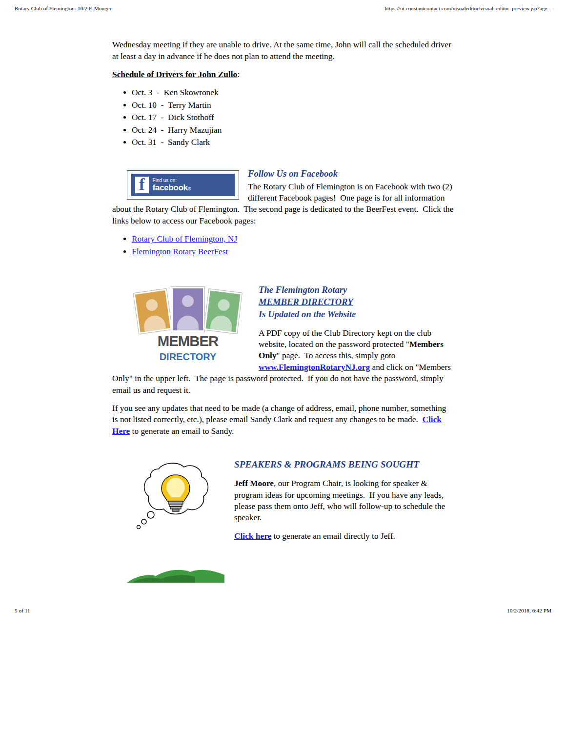Rotary Club of Flemington: 10/2 E-Monger
https://ui.constantcontact.com/visualeditor/visual_editor_preview.jsp?age...
Wednesday meeting if they are unable to drive. At the same time, John will call the scheduled driver at least a day in advance if he does not plan to attend the meeting.
Schedule of Drivers for John Zullo:
Oct. 3 - Ken Skowronek
Oct. 10 - Terry Martin
Oct. 17 - Dick Stothoff
Oct. 24 - Harry Mazujian
Oct. 31 - Sandy Clark
f Find us on: facebook®
Follow Us on Facebook
The Rotary Club of Flemington is on Facebook with two (2) different Facebook pages! One page is for all information about the Rotary Club of Flemington. The second page is dedicated to the BeerFest event. Click the links below to access our Facebook pages:
Rotary Club of Flemington, NJ
Flemington Rotary BeerFest
MEMBER
DIRECTORY
The Flemington Rotary
MEMBER DIRECTORY
Is Updated on the Website
A PDF copy of the Club Directory kept on the club website, located on the password protected "Members Only" page. To access this, simply goto www.FlemingtonRotaryNJ.org and click on "Members Only" in the upper left. The page is password protected. If you do not have the password, simply email us and request it.
If you see any updates that need to be made (a change of address, email, phone number, something is not listed correctly, etc.), please email Sandy Clark and request any changes to be made. Click Here to generate an email to Sandy.
SPEAKERS & PROGRAMS BEING SOUGHT
Jeff Moore, our Program Chair, is looking for speaker & program ideas for upcoming meetings. If you have any leads, please pass them onto Jeff, who will follow-up to schedule the speaker.
Click here to generate an email directly to Jeff.
5 of 11
10/2/2018, 6:42 PM